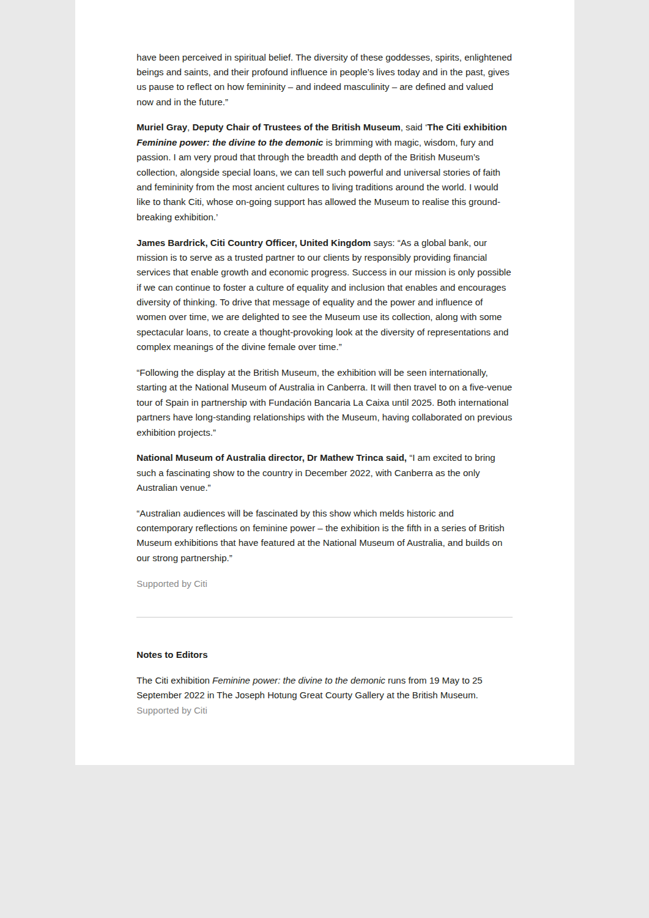have been perceived in spiritual belief. The diversity of these goddesses, spirits, enlightened beings and saints, and their profound influence in people’s lives today and in the past, gives us pause to reflect on how femininity – and indeed masculinity – are defined and valued now and in the future.”
Muriel Gray, Deputy Chair of Trustees of the British Museum, said ‘The Citi exhibition Feminine power: the divine to the demonic is brimming with magic, wisdom, fury and passion. I am very proud that through the breadth and depth of the British Museum’s collection, alongside special loans, we can tell such powerful and universal stories of faith and femininity from the most ancient cultures to living traditions around the world. I would like to thank Citi, whose on-going support has allowed the Museum to realise this ground-breaking exhibition.’
James Bardrick, Citi Country Officer, United Kingdom says: “As a global bank, our mission is to serve as a trusted partner to our clients by responsibly providing financial services that enable growth and economic progress. Success in our mission is only possible if we can continue to foster a culture of equality and inclusion that enables and encourages diversity of thinking. To drive that message of equality and the power and influence of women over time, we are delighted to see the Museum use its collection, along with some spectacular loans, to create a thought-provoking look at the diversity of representations and complex meanings of the divine female over time.”
“Following the display at the British Museum, the exhibition will be seen internationally, starting at the National Museum of Australia in Canberra. It will then travel to on a five-venue tour of Spain in partnership with Fundación Bancaria La Caixa until 2025. Both international partners have long-standing relationships with the Museum, having collaborated on previous exhibition projects.”
National Museum of Australia director, Dr Mathew Trinca said, “I am excited to bring such a fascinating show to the country in December 2022, with Canberra as the only Australian venue.”
“Australian audiences will be fascinated by this show which melds historic and contemporary reflections on feminine power – the exhibition is the fifth in a series of British Museum exhibitions that have featured at the National Museum of Australia, and builds on our strong partnership.”
Supported by Citi
Notes to Editors
The Citi exhibition Feminine power: the divine to the demonic runs from 19 May to 25 September 2022 in The Joseph Hotung Great Courty Gallery at the British Museum.
Supported by Citi